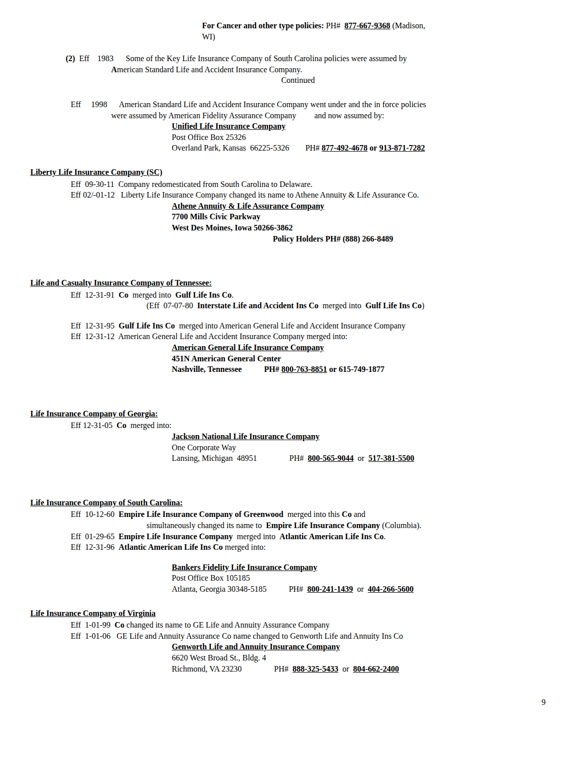For Cancer and other type policies: PH# 877-667-9368 (Madison, WI)
(2) Eff 1983 Some of the Key Life Insurance Company of South Carolina policies were assumed by
American Standard Life and Accident Insurance Company.
Continued
Eff 1998 American Standard Life and Accident Insurance Company went under and the in force policies
were assumed by American Fidelity Assurance Company and now assumed by:
Unified Life Insurance Company
Post Office Box 25326
Overland Park, Kansas 66225-5326 PH# 877-492-4678 or 913-871-7282
Liberty Life Insurance Company (SC)
Eff 09-30-11 Company redomesticated from South Carolina to Delaware.
Eff 02/-01-12 Liberty Life Insurance Company changed its name to Athene Annuity & Life Assurance Co.
Athene Annuity & Life Assurance Company
7700 Mills Civic Parkway
West Des Moines, Iowa 50266-3862
Policy Holders PH# (888) 266-8489
Life and Casualty Insurance Company of Tennessee:
Eff 12-31-91 Co merged into Gulf Life Ins Co.
(Eff 07-07-80 Interstate Life and Accident Ins Co merged into Gulf Life Ins Co)
Eff 12-31-95 Gulf Life Ins Co merged into American General Life and Accident Insurance Company
Eff 12-31-12 American General Life and Accident Insurance Company merged into:
American General Life Insurance Company
451N American General Center
Nashville, Tennessee PH# 800-763-8851 or 615-749-1877
Life Insurance Company of Georgia:
Eff 12-31-05 Co merged into:
Jackson National Life Insurance Company
One Corporate Way
Lansing, Michigan 48951 PH# 800-565-9044 or 517-381-5500
Life Insurance Company of South Carolina:
Eff 10-12-60 Empire Life Insurance Company of Greenwood merged into this Co and
simultaneously changed its name to Empire Life Insurance Company (Columbia).
Eff 01-29-65 Empire Life Insurance Company merged into Atlantic American Life Ins Co.
Eff 12-31-96 Atlantic American Life Ins Co merged into:
Bankers Fidelity Life Insurance Company
Post Office Box 105185
Atlanta, Georgia 30348-5185 PH# 800-241-1439 or 404-266-5600
Life Insurance Company of Virginia
Eff 1-01-99 Co changed its name to GE Life and Annuity Assurance Company
Eff 1-01-06 GE Life and Annuity Assurance Co name changed to Genworth Life and Annuity Ins Co
Genworth Life and Annuity Insurance Company
6620 West Broad St., Bldg. 4
Richmond, VA 23230 PH# 888-325-5433 or 804-662-2400
9